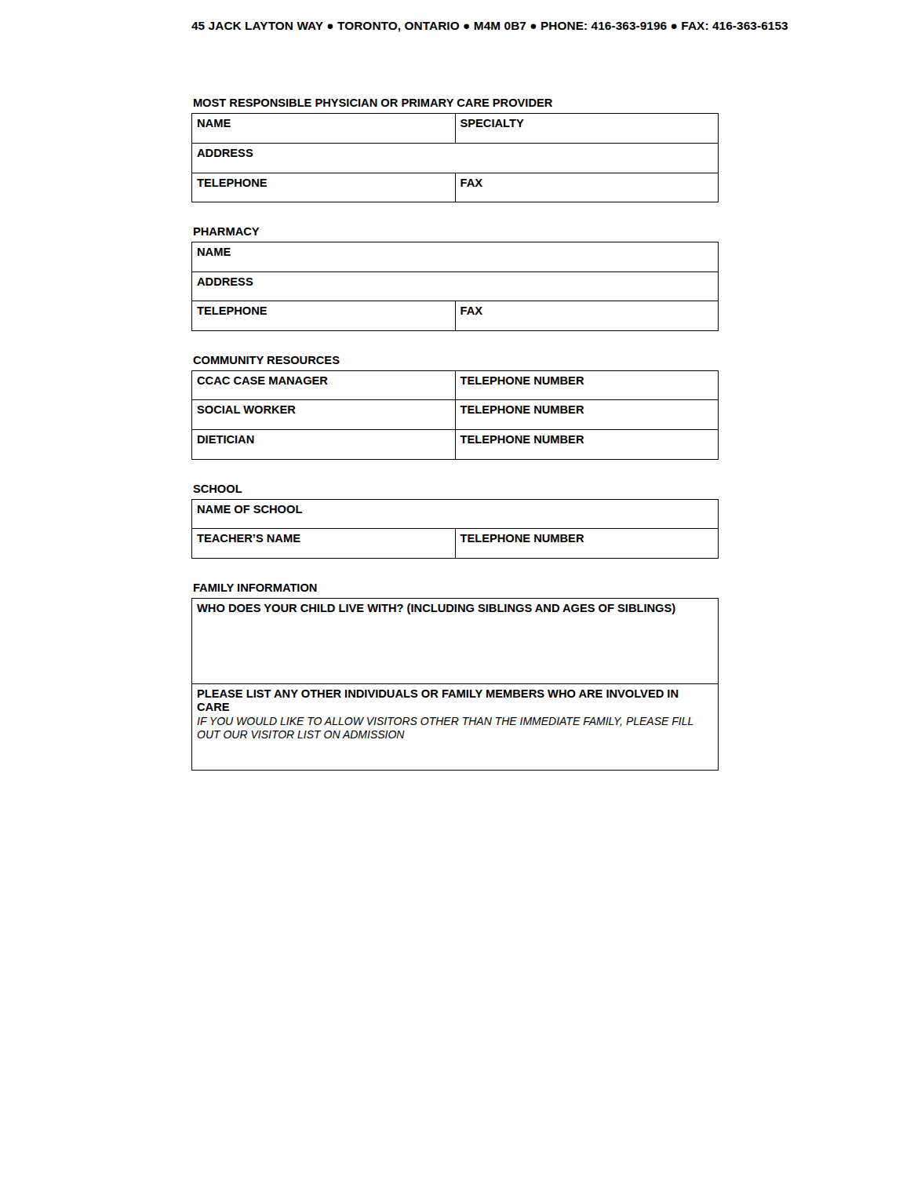45 JACK LAYTON WAY ● TORONTO, ONTARIO ● M4M 0B7 ● PHONE: 416-363-9196 ● FAX: 416-363-6153
Most Responsible Physician or Primary Care Provider
| NAME | SPECIALTY |
| ADDRESS |
| TELEPHONE | FAX |
Pharmacy
| NAME |
| ADDRESS |
| TELEPHONE | FAX |
Community Resources
| CCAC CASE MANAGER | TELEPHONE NUMBER |
| SOCIAL WORKER | TELEPHONE NUMBER |
| DIETICIAN | TELEPHONE NUMBER |
School
| NAME OF SCHOOL |
| TEACHER’S NAME | TELEPHONE NUMBER |
Family Information
| WHO DOES YOUR CHILD LIVE WITH? (INCLUDING SIBLINGS AND AGES OF SIBLINGS) |
| PLEASE LIST ANY OTHER INDIVIDUALS OR FAMILY MEMBERS WHO ARE INVOLVED IN CARE IF YOU WOULD LIKE TO ALLOW VISITORS OTHER THAN THE IMMEDIATE FAMILY, PLEASE FILL OUT OUR VISITOR LIST ON ADMISSION |